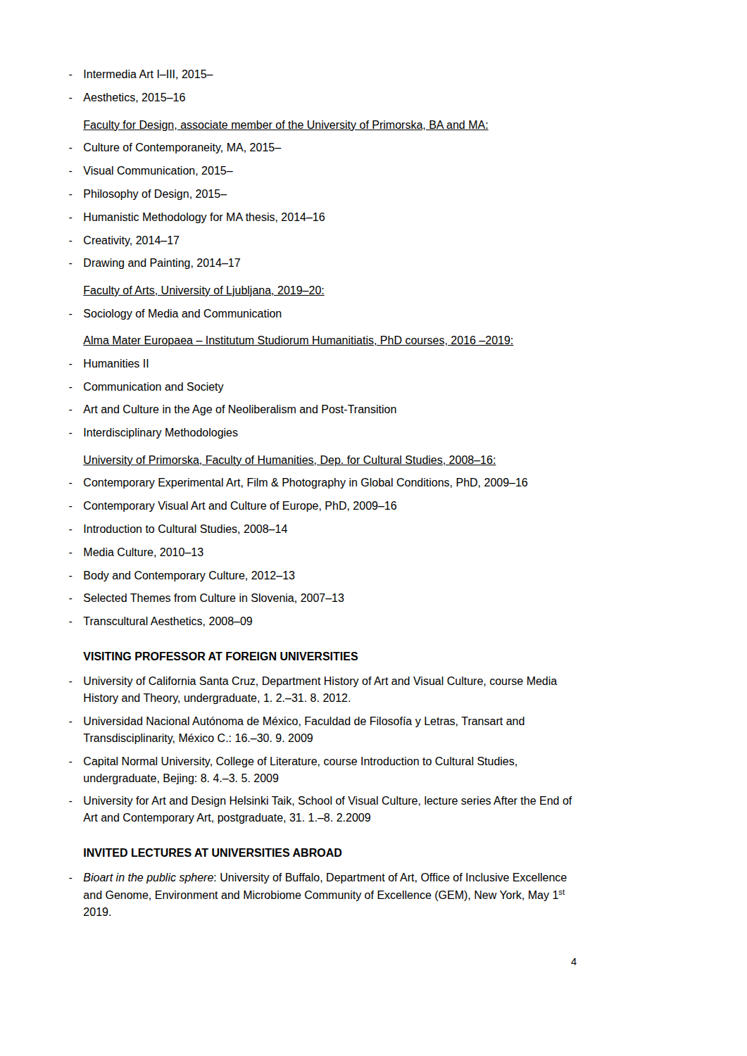Intermedia Art I–III, 2015–
Aesthetics, 2015–16
Faculty for Design, associate member of the University of Primorska, BA and MA:
Culture of Contemporaneity, MA, 2015–
Visual Communication, 2015–
Philosophy of Design, 2015–
Humanistic Methodology for MA thesis, 2014–16
Creativity, 2014–17
Drawing and Painting, 2014–17
Faculty of Arts, University of Ljubljana, 2019–20:
Sociology of Media and Communication
Alma Mater Europaea – Institutum Studiorum Humanitiatis, PhD courses, 2016 –2019:
Humanities II
Communication and Society
Art and Culture in the Age of Neoliberalism and Post-Transition
Interdisciplinary Methodologies
University of Primorska, Faculty of Humanities, Dep. for Cultural Studies, 2008–16:
Contemporary Experimental Art, Film & Photography in Global Conditions, PhD, 2009–16
Contemporary Visual Art and Culture of Europe, PhD, 2009–16
Introduction to Cultural Studies, 2008–14
Media Culture, 2010–13
Body and Contemporary Culture, 2012–13
Selected Themes from Culture in Slovenia, 2007–13
Transcultural Aesthetics, 2008–09
VISITING PROFESSOR AT FOREIGN UNIVERSITIES
University of California Santa Cruz, Department History of Art and Visual Culture, course Media History and Theory, undergraduate, 1. 2.–31. 8. 2012.
Universidad Nacional Autónoma de México, Faculdad de Filosofía y Letras, Transart and Transdisciplinarity, México C.: 16.–30. 9. 2009
Capital Normal University, College of Literature, course Introduction to Cultural Studies, undergraduate, Bejing: 8. 4.–3. 5. 2009
University for Art and Design Helsinki Taik, School of Visual Culture, lecture series After the End of Art and Contemporary Art, postgraduate, 31. 1.–8. 2.2009
INVITED LECTURES AT UNIVERSITIES ABROAD
Bioart in the public sphere: University of Buffalo, Department of Art, Office of Inclusive Excellence and Genome, Environment and Microbiome Community of Excellence (GEM), New York, May 1st 2019.
4